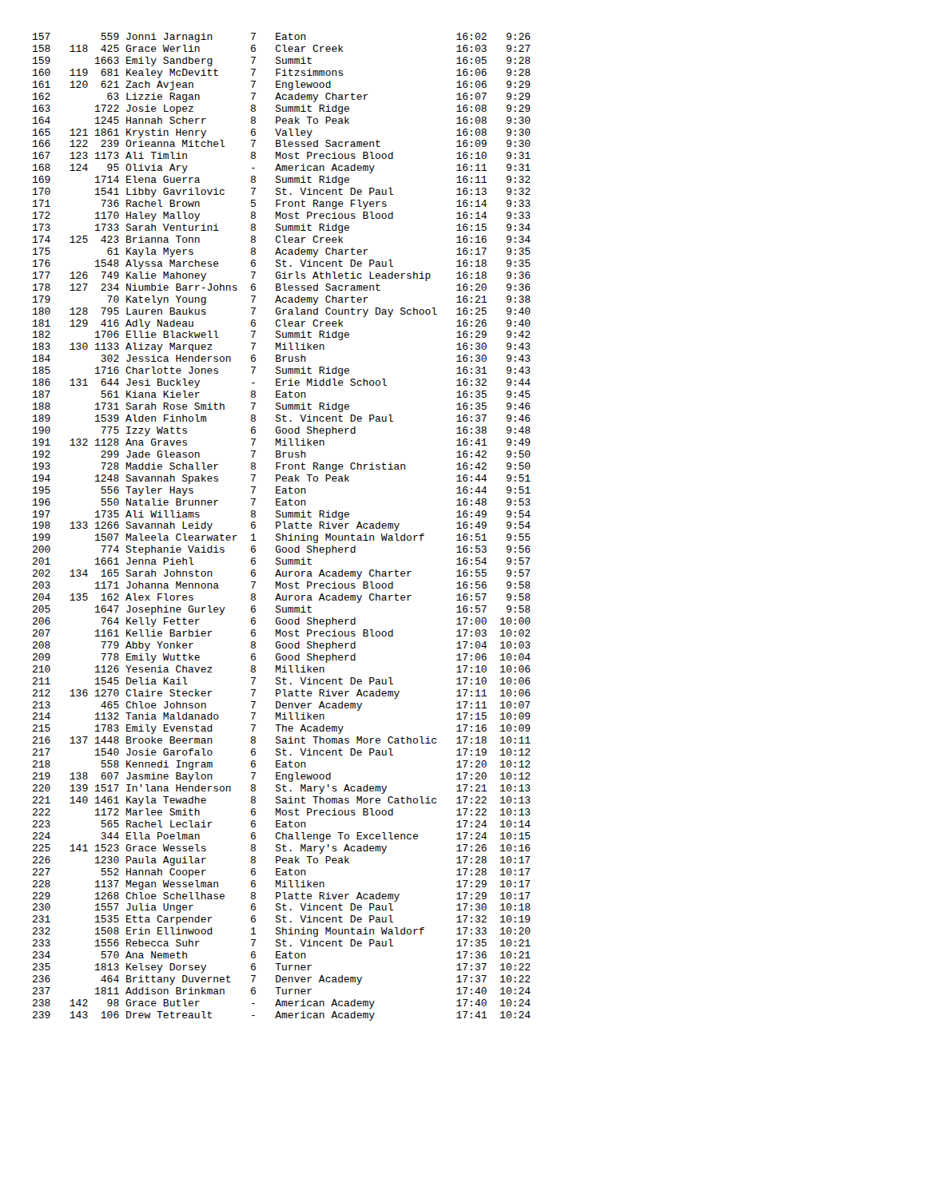157        559 Jonni Jarnagin      7   Eaton                        16:02   9:26
158   118  425 Grace Werlin        6   Clear Creek                  16:03   9:27
159       1663 Emily Sandberg      7   Summit                       16:05   9:28
160   119  681 Kealey McDevitt     7   Fitzsimmons                  16:06   9:28
161   120  621 Zach Avjean         7   Englewood                    16:06   9:29
162         63 Lizzie Ragan        7   Academy Charter              16:07   9:29
163       1722 Josie Lopez         8   Summit Ridge                 16:08   9:29
164       1245 Hannah Scherr       8   Peak To Peak                 16:08   9:30
165   121 1861 Krystin Henry       6   Valley                       16:08   9:30
166   122  239 Orieanna Mitchel    7   Blessed Sacrament            16:09   9:30
167   123 1173 Ali Timlin          8   Most Precious Blood          16:10   9:31
168   124   95 Olivia Ary          -   American Academy             16:11   9:31
169       1714 Elena Guerra        8   Summit Ridge                 16:11   9:32
170       1541 Libby Gavrilovic    7   St. Vincent De Paul          16:13   9:32
171        736 Rachel Brown        5   Front Range Flyers           16:14   9:33
172       1170 Haley Malloy        8   Most Precious Blood          16:14   9:33
173       1733 Sarah Venturini     8   Summit Ridge                 16:15   9:34
174   125  423 Brianna Tonn        8   Clear Creek                  16:16   9:34
175         61 Kayla Myers         8   Academy Charter              16:17   9:35
176       1548 Alyssa Marchese     6   St. Vincent De Paul          16:18   9:35
177   126  749 Kalie Mahoney       7   Girls Athletic Leadership    16:18   9:36
178   127  234 Niumbie Barr-Johns  6   Blessed Sacrament            16:20   9:36
179         70 Katelyn Young       7   Academy Charter              16:21   9:38
180   128  795 Lauren Baukus       7   Graland Country Day School   16:25   9:40
181   129  416 Adly Nadeau         6   Clear Creek                  16:26   9:40
182       1706 Ellie Blackwell     7   Summit Ridge                 16:29   9:42
183   130 1133 Alizay Marquez      7   Milliken                     16:30   9:43
184        302 Jessica Henderson   6   Brush                        16:30   9:43
185       1716 Charlotte Jones     7   Summit Ridge                 16:31   9:43
186   131  644 Jesi Buckley        -   Erie Middle School           16:32   9:44
187        561 Kiana Kieler        8   Eaton                        16:35   9:45
188       1731 Sarah Rose Smith    7   Summit Ridge                 16:35   9:46
189       1539 Alden Finholm       8   St. Vincent De Paul          16:37   9:46
190        775 Izzy Watts          6   Good Shepherd                16:38   9:48
191   132 1128 Ana Graves          7   Milliken                     16:41   9:49
192        299 Jade Gleason        7   Brush                        16:42   9:50
193        728 Maddie Schaller     8   Front Range Christian        16:42   9:50
194       1248 Savannah Spakes     7   Peak To Peak                 16:44   9:51
195        556 Tayler Hays         7   Eaton                        16:44   9:51
196        550 Natalie Brunner     7   Eaton                        16:48   9:53
197       1735 Ali Williams        8   Summit Ridge                 16:49   9:54
198   133 1266 Savannah Leidy      6   Platte River Academy         16:49   9:54
199       1507 Maleela Clearwater  1   Shining Mountain Waldorf     16:51   9:55
200        774 Stephanie Vaidis    6   Good Shepherd                16:53   9:56
201       1661 Jenna Piehl         6   Summit                       16:54   9:57
202   134  165 Sarah Johnston      6   Aurora Academy Charter       16:55   9:57
203       1171 Johanna Mennona     7   Most Precious Blood          16:56   9:58
204   135  162 Alex Flores         8   Aurora Academy Charter       16:57   9:58
205       1647 Josephine Gurley    6   Summit                       16:57   9:58
206        764 Kelly Fetter        6   Good Shepherd                17:00  10:00
207       1161 Kellie Barbier      6   Most Precious Blood          17:03  10:02
208        779 Abby Yonker         8   Good Shepherd                17:04  10:03
209        778 Emily Wuttke        6   Good Shepherd                17:06  10:04
210       1126 Yesenia Chavez      8   Milliken                     17:10  10:06
211       1545 Delia Kail          7   St. Vincent De Paul          17:10  10:06
212   136 1270 Claire Stecker      7   Platte River Academy         17:11  10:06
213        465 Chloe Johnson       7   Denver Academy               17:11  10:07
214       1132 Tania Maldanado     7   Milliken                     17:15  10:09
215       1783 Emily Evenstad      7   The Academy                  17:16  10:09
216   137 1448 Brooke Beerman      8   Saint Thomas More Catholic   17:18  10:11
217       1540 Josie Garofalo      6   St. Vincent De Paul          17:19  10:12
218        558 Kennedi Ingram      6   Eaton                        17:20  10:12
219   138  607 Jasmine Baylon      7   Englewood                    17:20  10:12
220   139 1517 In'lana Henderson   8   St. Mary's Academy           17:21  10:13
221   140 1461 Kayla Tewadhe       8   Saint Thomas More Catholic   17:22  10:13
222       1172 Marlee Smith        6   Most Precious Blood          17:22  10:13
223        565 Rachel Leclair      6   Eaton                        17:24  10:14
224        344 Ella Poelman        6   Challenge To Excellence      17:24  10:15
225   141 1523 Grace Wessels       8   St. Mary's Academy           17:26  10:16
226       1230 Paula Aguilar       8   Peak To Peak                 17:28  10:17
227        552 Hannah Cooper       6   Eaton                        17:28  10:17
228       1137 Megan Wesselman     6   Milliken                     17:29  10:17
229       1268 Chloe Schellhase    8   Platte River Academy         17:29  10:17
230       1557 Julia Unger         6   St. Vincent De Paul          17:30  10:18
231       1535 Etta Carpender      6   St. Vincent De Paul          17:32  10:19
232       1508 Erin Ellinwood      1   Shining Mountain Waldorf     17:33  10:20
233       1556 Rebecca Suhr        7   St. Vincent De Paul          17:35  10:21
234        570 Ana Nemeth          6   Eaton                        17:36  10:21
235       1813 Kelsey Dorsey       6   Turner                       17:37  10:22
236        464 Brittany Duvernet   7   Denver Academy               17:37  10:22
237       1811 Addison Brinkman    6   Turner                       17:40  10:24
238   142   98 Grace Butler        -   American Academy             17:40  10:24
239   143  106 Drew Tetreault      -   American Academy             17:41  10:24